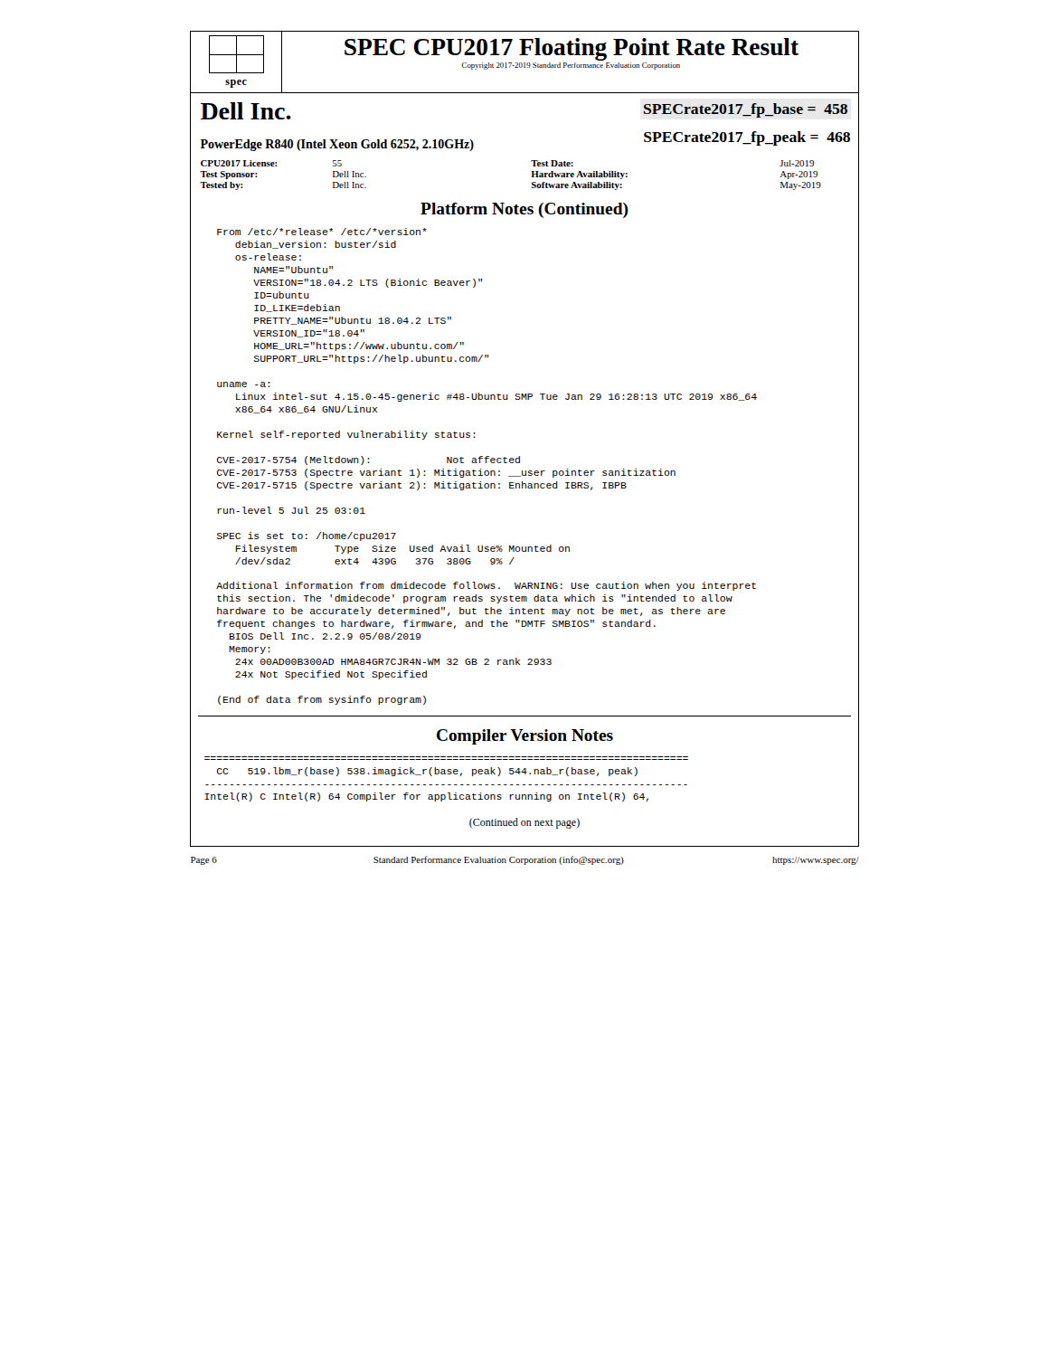spec
SPEC CPU2017 Floating Point Rate Result
Copyright 2017-2019 Standard Performance Evaluation Corporation
Dell Inc.
SPECrate2017_fp_base = 458
PowerEdge R840 (Intel Xeon Gold 6252, 2.10GHz)
SPECrate2017_fp_peak = 468
| CPU2017 License: | 55 | Test Date: | Jul-2019 |
| Test Sponsor: | Dell Inc. | Hardware Availability: | Apr-2019 |
| Tested by: | Dell Inc. | Software Availability: | May-2019 |
Platform Notes (Continued)
  From /etc/*release* /etc/*version*
     debian_version: buster/sid
     os-release:
        NAME="Ubuntu"
        VERSION="18.04.2 LTS (Bionic Beaver)"
        ID=ubuntu
        ID_LIKE=debian
        PRETTY_NAME="Ubuntu 18.04.2 LTS"
        VERSION_ID="18.04"
        HOME_URL="https://www.ubuntu.com/"
        SUPPORT_URL="https://help.ubuntu.com/"

  uname -a:
     Linux intel-sut 4.15.0-45-generic #48-Ubuntu SMP Tue Jan 29 16:28:13 UTC 2019 x86_64
     x86_64 x86_64 GNU/Linux

  Kernel self-reported vulnerability status:

  CVE-2017-5754 (Meltdown):            Not affected
  CVE-2017-5753 (Spectre variant 1): Mitigation: __user pointer sanitization
  CVE-2017-5715 (Spectre variant 2): Mitigation: Enhanced IBRS, IBPB

  run-level 5 Jul 25 03:01

  SPEC is set to: /home/cpu2017
     Filesystem      Type  Size  Used Avail Use% Mounted on
     /dev/sda2       ext4  439G   37G  380G   9% /

  Additional information from dmidecode follows.  WARNING: Use caution when you interpret
  this section. The 'dmidecode' program reads system data which is "intended to allow
  hardware to be accurately determined", but the intent may not be met, as there are
  frequent changes to hardware, firmware, and the "DMTF SMBIOS" standard.
    BIOS Dell Inc. 2.2.9 05/08/2019
    Memory:
     24x 00AD00B300AD HMA84GR7CJR4N-WM 32 GB 2 rank 2933
     24x Not Specified Not Specified

  (End of data from sysinfo program)
Compiler Version Notes
==============================================================================
  CC   519.lbm_r(base) 538.imagick_r(base, peak) 544.nab_r(base, peak)
------------------------------------------------------------------------------
Intel(R) C Intel(R) 64 Compiler for applications running on Intel(R) 64,
(Continued on next page)
Page 6
Standard Performance Evaluation Corporation (info@spec.org)
https://www.spec.org/